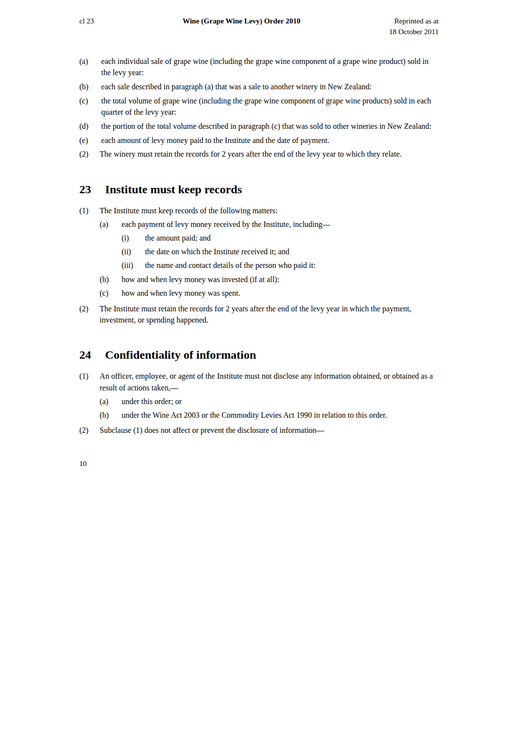cl 23
Wine (Grape Wine Levy) Order 2010
Reprinted as at
18 October 2011
(a) each individual sale of grape wine (including the grape wine component of a grape wine product) sold in the levy year:
(b) each sale described in paragraph (a) that was a sale to another winery in New Zealand:
(c) the total volume of grape wine (including the grape wine component of grape wine products) sold in each quarter of the levy year:
(d) the portion of the total volume described in paragraph (c) that was sold to other wineries in New Zealand:
(e) each amount of levy money paid to the Institute and the date of payment.
(2) The winery must retain the records for 2 years after the end of the levy year to which they relate.
23 Institute must keep records
(1) The Institute must keep records of the following matters:
(a) each payment of levy money received by the Institute, including—
(i) the amount paid; and
(ii) the date on which the Institute received it; and
(iii) the name and contact details of the person who paid it:
(b) how and when levy money was invested (if at all):
(c) how and when levy money was spent.
(2) The Institute must retain the records for 2 years after the end of the levy year in which the payment, investment, or spending happened.
24 Confidentiality of information
(1) An officer, employee, or agent of the Institute must not disclose any information obtained, or obtained as a result of actions taken,—
(a) under this order; or
(b) under the Wine Act 2003 or the Commodity Levies Act 1990 in relation to this order.
(2) Subclause (1) does not affect or prevent the disclosure of information—
10